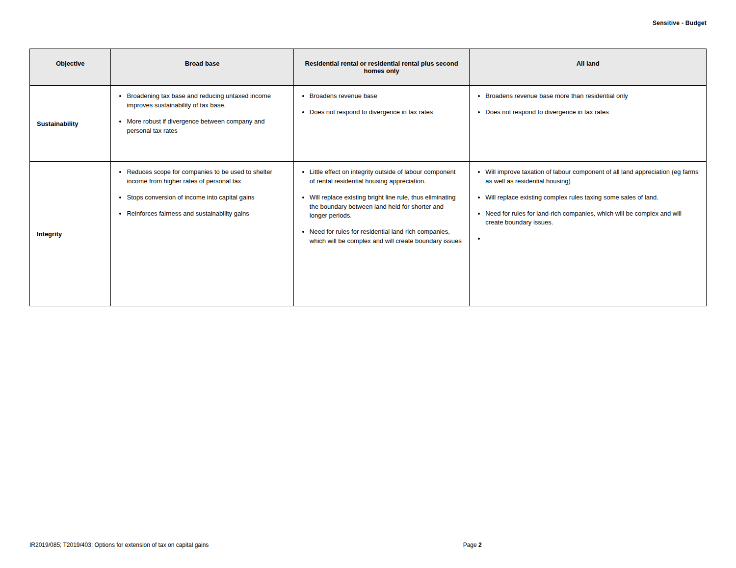Sensitive - Budget
| Objective | Broad base | Residential rental or residential rental plus second homes only | All land |
| --- | --- | --- | --- |
| Sustainability | Broadening tax base and reducing untaxed income improves sustainability of tax base. More robust if divergence between company and personal tax rates | Broadens revenue base Does not respond to divergence in tax rates | Broadens revenue base more than residential only Does not respond to divergence in tax rates |
| Integrity | Reduces scope for companies to be used to shelter income from higher rates of personal tax Stops conversion of income into capital gains Reinforces fairness and sustainability gains | Little effect on integrity outside of labour component of rental residential housing appreciation. Will replace existing bright line rule, thus eliminating the boundary between land held for shorter and longer periods. Need for rules for residential land rich companies, which will be complex and will create boundary issues | Will improve taxation of labour component of all land appreciation (eg farms as well as residential housing) Will replace existing complex rules taxing some sales of land. Need for rules for land-rich companies, which will be complex and will create boundary issues. |
IR2019/085; T2019/403: Options for extension of tax on capital gains
Page 2